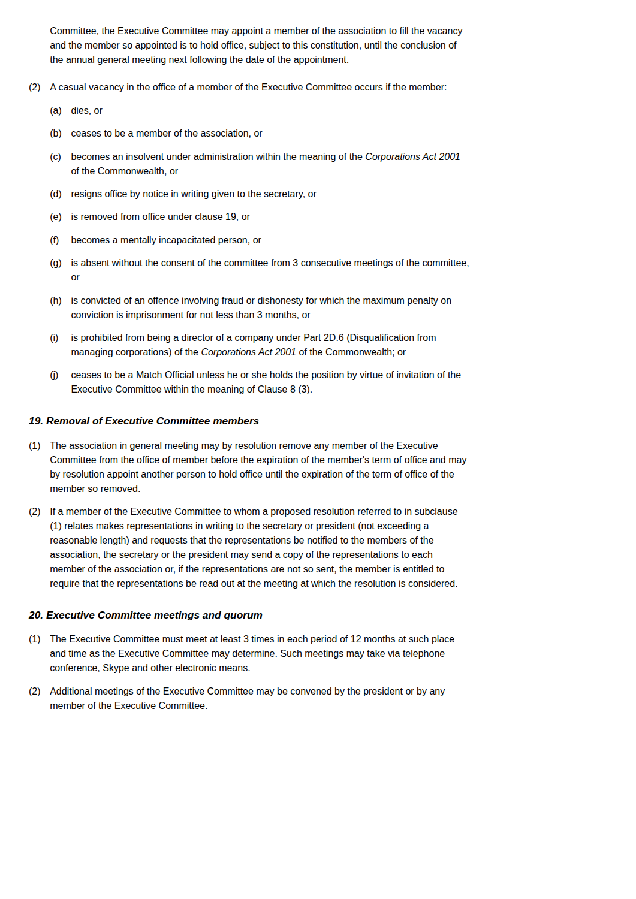Committee, the Executive Committee may appoint a member of the association to fill the vacancy and the member so appointed is to hold office, subject to this constitution, until the conclusion of the annual general meeting next following the date of the appointment.
(2) A casual vacancy in the office of a member of the Executive Committee occurs if the member:
(a) dies, or
(b) ceases to be a member of the association, or
(c) becomes an insolvent under administration within the meaning of the Corporations Act 2001 of the Commonwealth, or
(d) resigns office by notice in writing given to the secretary, or
(e) is removed from office under clause 19, or
(f) becomes a mentally incapacitated person, or
(g) is absent without the consent of the committee from 3 consecutive meetings of the committee, or
(h) is convicted of an offence involving fraud or dishonesty for which the maximum penalty on conviction is imprisonment for not less than 3 months, or
(i) is prohibited from being a director of a company under Part 2D.6 (Disqualification from managing corporations) of the Corporations Act 2001 of the Commonwealth; or
(j) ceases to be a Match Official unless he or she holds the position by virtue of invitation of the Executive Committee within the meaning of Clause 8 (3).
19. Removal of Executive Committee members
(1) The association in general meeting may by resolution remove any member of the Executive Committee from the office of member before the expiration of the member's term of office and may by resolution appoint another person to hold office until the expiration of the term of office of the member so removed.
(2) If a member of the Executive Committee to whom a proposed resolution referred to in subclause (1) relates makes representations in writing to the secretary or president (not exceeding a reasonable length) and requests that the representations be notified to the members of the association, the secretary or the president may send a copy of the representations to each member of the association or, if the representations are not so sent, the member is entitled to require that the representations be read out at the meeting at which the resolution is considered.
20. Executive Committee meetings and quorum
(1) The Executive Committee must meet at least 3 times in each period of 12 months at such place and time as the Executive Committee may determine. Such meetings may take via telephone conference, Skype and other electronic means.
(2) Additional meetings of the Executive Committee may be convened by the president or by any member of the Executive Committee.